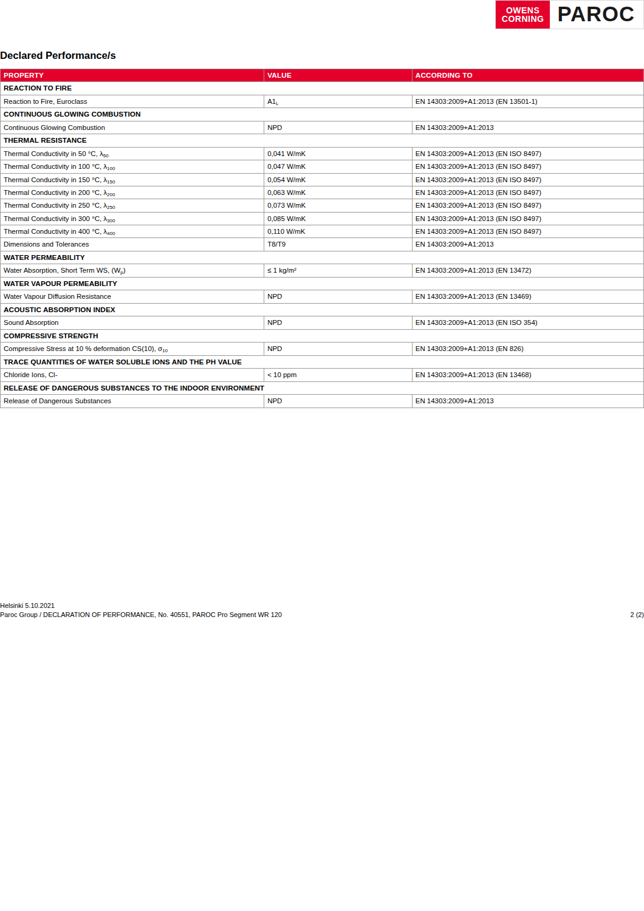OWENS CORNING
PAROC
Declared Performance/s
| PROPERTY | VALUE | ACCORDING TO |
| --- | --- | --- |
| REACTION TO FIRE |
| Reaction to Fire, Euroclass | A1 L | EN 14303:2009+A1:2013 (EN 13501-1) |
| CONTINUOUS GLOWING COMBUSTION |
| Continuous Glowing Combustion | NPD | EN 14303:2009+A1:2013 |
| THERMAL RESISTANCE |
| Thermal Conductivity in 50 °C, λ 50 | 0,041 W/mK | EN 14303:2009+A1:2013 (EN ISO 8497) |
| Thermal Conductivity in 100 °C, λ 100 | 0,047 W/mK | EN 14303:2009+A1:2013 (EN ISO 8497) |
| Thermal Conductivity in 150 °C, λ 150 | 0,054 W/mK | EN 14303:2009+A1:2013 (EN ISO 8497) |
| Thermal Conductivity in 200 °C, λ 200 | 0,063 W/mK | EN 14303:2009+A1:2013 (EN ISO 8497) |
| Thermal Conductivity in 250 °C, λ 250 | 0,073 W/mK | EN 14303:2009+A1:2013 (EN ISO 8497) |
| Thermal Conductivity in 300 °C, λ 300 | 0,085 W/mK | EN 14303:2009+A1:2013 (EN ISO 8497) |
| Thermal Conductivity in 400 °C, λ 400 | 0,110 W/mK | EN 14303:2009+A1:2013 (EN ISO 8497) |
| Dimensions and Tolerances | T8/T9 | EN 14303:2009+A1:2013 |
| WATER PERMEABILITY |
| Water Absorption, Short Term WS, (W p ) | ≤ 1 kg/m² | EN 14303:2009+A1:2013 (EN 13472) |
| WATER VAPOUR PERMEABILITY |
| Water Vapour Diffusion Resistance | NPD | EN 14303:2009+A1:2013 (EN 13469) |
| ACOUSTIC ABSORPTION INDEX |
| Sound Absorption | NPD | EN 14303:2009+A1:2013 (EN ISO 354) |
| COMPRESSIVE STRENGTH |
| Compressive Stress at 10 % deformation CS(10), σ 10 | NPD | EN 14303:2009+A1:2013 (EN 826) |
| TRACE QUANTITIES OF WATER SOLUBLE IONS AND THE PH VALUE |
| Chloride Ions, Cl- | < 10 ppm | EN 14303:2009+A1:2013 (EN 13468) |
| RELEASE OF DANGEROUS SUBSTANCES TO THE INDOOR ENVIRONMENT |
| Release of Dangerous Substances | NPD | EN 14303:2009+A1:2013 |
Helsinki 5.10.2021
Paroc Group / DECLARATION OF PERFORMANCE, No. 40551, PAROC Pro Segment WR 120
2 (2)